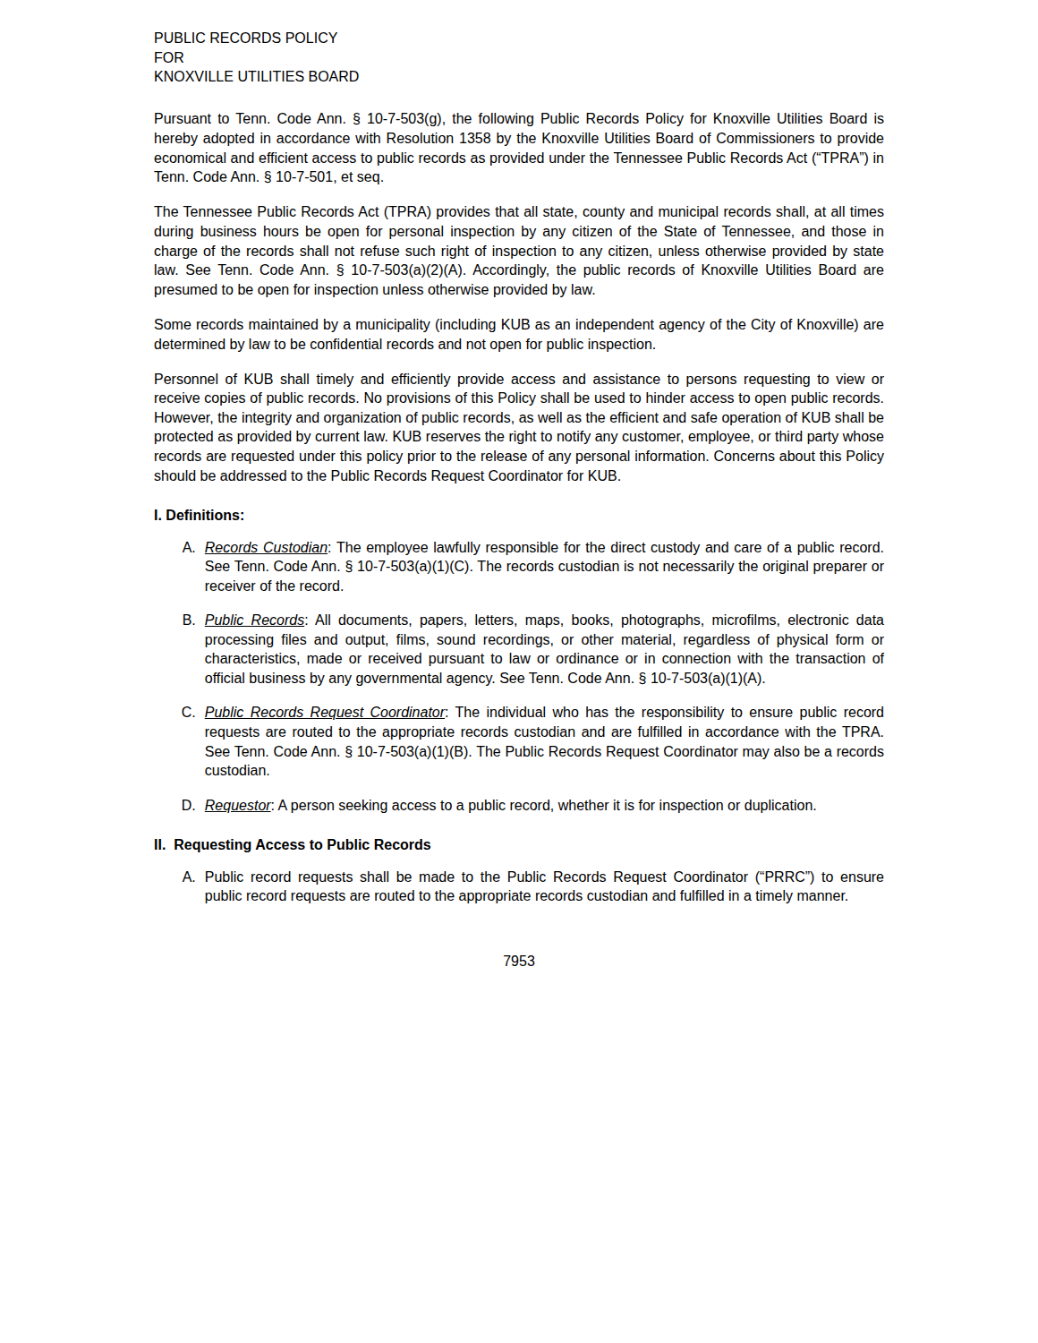PUBLIC RECORDS POLICY
FOR
KNOXVILLE UTILITIES BOARD
Pursuant to Tenn. Code Ann. § 10-7-503(g), the following Public Records Policy for Knoxville Utilities Board is hereby adopted in accordance with Resolution 1358 by the Knoxville Utilities Board of Commissioners to provide economical and efficient access to public records as provided under the Tennessee Public Records Act (“TPRA”) in Tenn. Code Ann. § 10-7-501, et seq.
The Tennessee Public Records Act (TPRA) provides that all state, county and municipal records shall, at all times during business hours be open for personal inspection by any citizen of the State of Tennessee, and those in charge of the records shall not refuse such right of inspection to any citizen, unless otherwise provided by state law. See Tenn. Code Ann. § 10-7-503(a)(2)(A). Accordingly, the public records of Knoxville Utilities Board are presumed to be open for inspection unless otherwise provided by law.
Some records maintained by a municipality (including KUB as an independent agency of the City of Knoxville) are determined by law to be confidential records and not open for public inspection.
Personnel of KUB shall timely and efficiently provide access and assistance to persons requesting to view or receive copies of public records. No provisions of this Policy shall be used to hinder access to open public records. However, the integrity and organization of public records, as well as the efficient and safe operation of KUB shall be protected as provided by current law. KUB reserves the right to notify any customer, employee, or third party whose records are requested under this policy prior to the release of any personal information. Concerns about this Policy should be addressed to the Public Records Request Coordinator for KUB.
I. Definitions:
Records Custodian: The employee lawfully responsible for the direct custody and care of a public record. See Tenn. Code Ann. § 10-7-503(a)(1)(C). The records custodian is not necessarily the original preparer or receiver of the record.
Public Records: All documents, papers, letters, maps, books, photographs, microfilms, electronic data processing files and output, films, sound recordings, or other material, regardless of physical form or characteristics, made or received pursuant to law or ordinance or in connection with the transaction of official business by any governmental agency. See Tenn. Code Ann. § 10-7-503(a)(1)(A).
Public Records Request Coordinator: The individual who has the responsibility to ensure public record requests are routed to the appropriate records custodian and are fulfilled in accordance with the TPRA. See Tenn. Code Ann. § 10-7-503(a)(1)(B). The Public Records Request Coordinator may also be a records custodian.
Requestor: A person seeking access to a public record, whether it is for inspection or duplication.
II. Requesting Access to Public Records
Public record requests shall be made to the Public Records Request Coordinator (“PRRC”) to ensure public record requests are routed to the appropriate records custodian and fulfilled in a timely manner.
7953